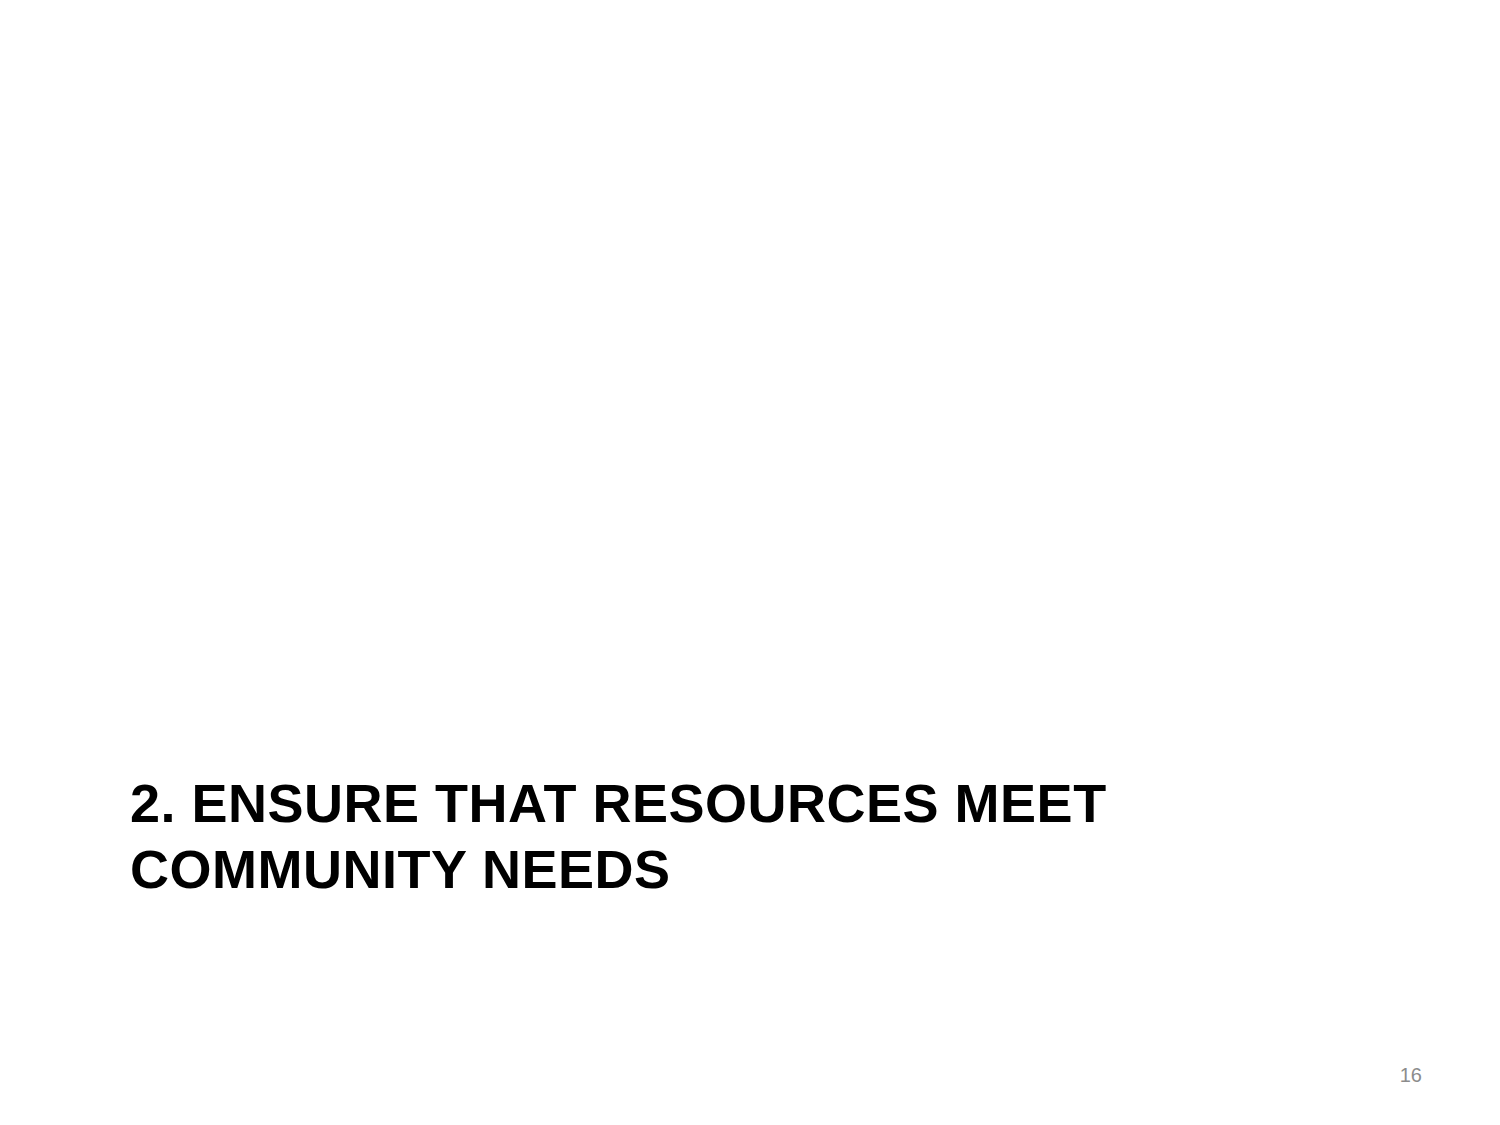2. ENSURE THAT RESOURCES MEET COMMUNITY NEEDS
16